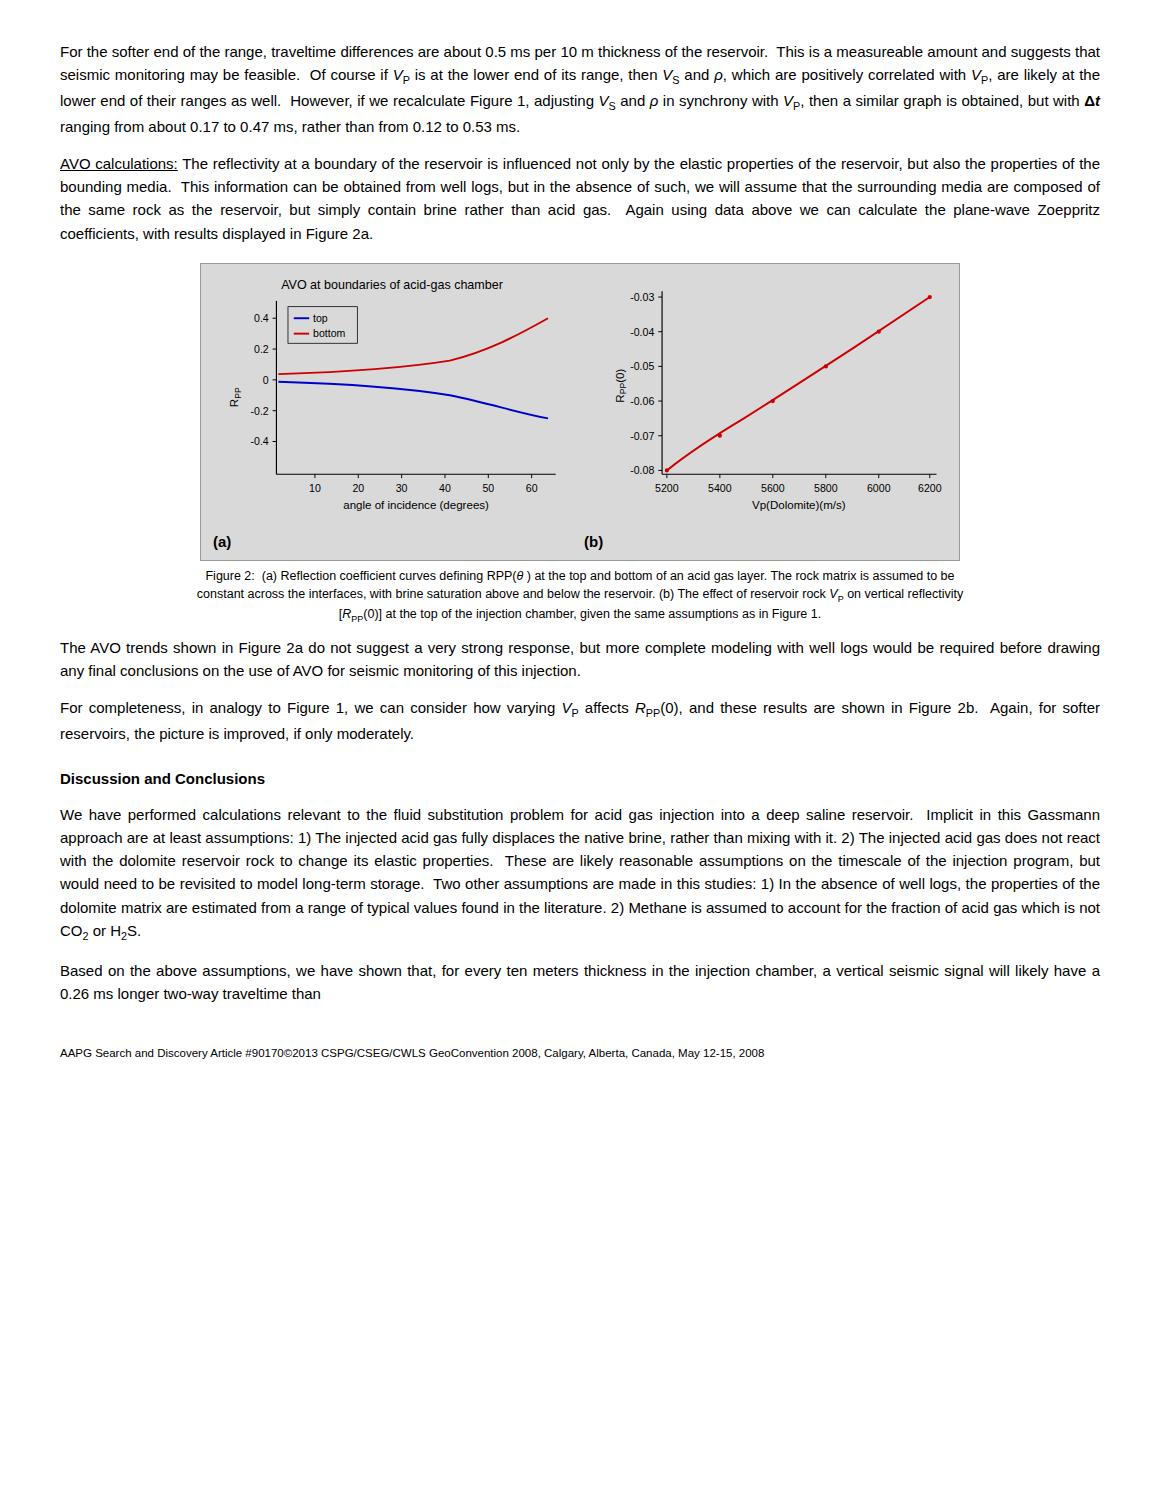For the softer end of the range, traveltime differences are about 0.5 ms per 10 m thickness of the reservoir. This is a measureable amount and suggests that seismic monitoring may be feasible. Of course if VP is at the lower end of its range, then VS and ρ, which are positively correlated with VP, are likely at the lower end of their ranges as well. However, if we recalculate Figure 1, adjusting VS and ρ in synchrony with VP, then a similar graph is obtained, but with Δt ranging from about 0.17 to 0.47 ms, rather than from 0.12 to 0.53 ms.
AVO calculations: The reflectivity at a boundary of the reservoir is influenced not only by the elastic properties of the reservoir, but also the properties of the bounding media. This information can be obtained from well logs, but in the absence of such, we will assume that the surrounding media are composed of the same rock as the reservoir, but simply contain brine rather than acid gas. Again using data above we can calculate the plane-wave Zoeppritz coefficients, with results displayed in Figure 2a.
AVO at boundaries of acid-gas chamber 0.4 0.2 0 -0.2 -0.4 10 20 30 40 50 60 angle of incidence (degrees) RPP top bottom
-0.03 -0.04 -0.05 -0.06 -0.07 -0.08 5200 5400 5600 5800 6000 6200 Vp(Dolomite)(m/s) RPP(0)
(a)
(b)
Figure 2: (a) Reflection coefficient curves defining RPP(θ ) at the top and bottom of an acid gas layer. The rock matrix is assumed to be constant across the interfaces, with brine saturation above and below the reservoir. (b) The effect of reservoir rock VP on vertical reflectivity [RPP(0)] at the top of the injection chamber, given the same assumptions as in Figure 1.
The AVO trends shown in Figure 2a do not suggest a very strong response, but more complete modeling with well logs would be required before drawing any final conclusions on the use of AVO for seismic monitoring of this injection.
For completeness, in analogy to Figure 1, we can consider how varying VP affects RPP(0), and these results are shown in Figure 2b. Again, for softer reservoirs, the picture is improved, if only moderately.
Discussion and Conclusions
We have performed calculations relevant to the fluid substitution problem for acid gas injection into a deep saline reservoir. Implicit in this Gassmann approach are at least assumptions: 1) The injected acid gas fully displaces the native brine, rather than mixing with it. 2) The injected acid gas does not react with the dolomite reservoir rock to change its elastic properties. These are likely reasonable assumptions on the timescale of the injection program, but would need to be revisited to model long-term storage. Two other assumptions are made in this studies: 1) In the absence of well logs, the properties of the dolomite matrix are estimated from a range of typical values found in the literature. 2) Methane is assumed to account for the fraction of acid gas which is not CO2 or H2S.
Based on the above assumptions, we have shown that, for every ten meters thickness in the injection chamber, a vertical seismic signal will likely have a 0.26 ms longer two-way traveltime than
AAPG Search and Discovery Article #90170©2013 CSPG/CSEG/CWLS GeoConvention 2008, Calgary, Alberta, Canada, May 12-15, 2008